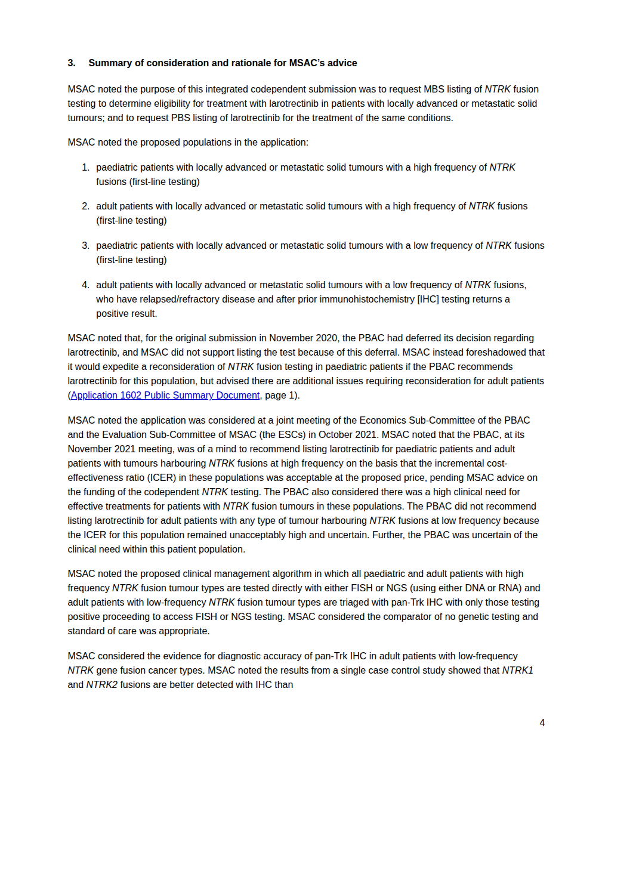3. Summary of consideration and rationale for MSAC’s advice
MSAC noted the purpose of this integrated codependent submission was to request MBS listing of NTRK fusion testing to determine eligibility for treatment with larotrectinib in patients with locally advanced or metastatic solid tumours; and to request PBS listing of larotrectinib for the treatment of the same conditions.
MSAC noted the proposed populations in the application:
paediatric patients with locally advanced or metastatic solid tumours with a high frequency of NTRK fusions (first-line testing)
adult patients with locally advanced or metastatic solid tumours with a high frequency of NTRK fusions (first-line testing)
paediatric patients with locally advanced or metastatic solid tumours with a low frequency of NTRK fusions (first-line testing)
adult patients with locally advanced or metastatic solid tumours with a low frequency of NTRK fusions, who have relapsed/refractory disease and after prior immunohistochemistry [IHC] testing returns a positive result.
MSAC noted that, for the original submission in November 2020, the PBAC had deferred its decision regarding larotrectinib, and MSAC did not support listing the test because of this deferral. MSAC instead foreshadowed that it would expedite a reconsideration of NTRK fusion testing in paediatric patients if the PBAC recommends larotrectinib for this population, but advised there are additional issues requiring reconsideration for adult patients (Application 1602 Public Summary Document, page 1).
MSAC noted the application was considered at a joint meeting of the Economics Sub-Committee of the PBAC and the Evaluation Sub-Committee of MSAC (the ESCs) in October 2021. MSAC noted that the PBAC, at its November 2021 meeting, was of a mind to recommend listing larotrectinib for paediatric patients and adult patients with tumours harbouring NTRK fusions at high frequency on the basis that the incremental cost-effectiveness ratio (ICER) in these populations was acceptable at the proposed price, pending MSAC advice on the funding of the codependent NTRK testing. The PBAC also considered there was a high clinical need for effective treatments for patients with NTRK fusion tumours in these populations. The PBAC did not recommend listing larotrectinib for adult patients with any type of tumour harbouring NTRK fusions at low frequency because the ICER for this population remained unacceptably high and uncertain. Further, the PBAC was uncertain of the clinical need within this patient population.
MSAC noted the proposed clinical management algorithm in which all paediatric and adult patients with high frequency NTRK fusion tumour types are tested directly with either FISH or NGS (using either DNA or RNA) and adult patients with low-frequency NTRK fusion tumour types are triaged with pan-Trk IHC with only those testing positive proceeding to access FISH or NGS testing. MSAC considered the comparator of no genetic testing and standard of care was appropriate.
MSAC considered the evidence for diagnostic accuracy of pan-Trk IHC in adult patients with low-frequency NTRK gene fusion cancer types. MSAC noted the results from a single case control study showed that NTRK1 and NTRK2 fusions are better detected with IHC than
4